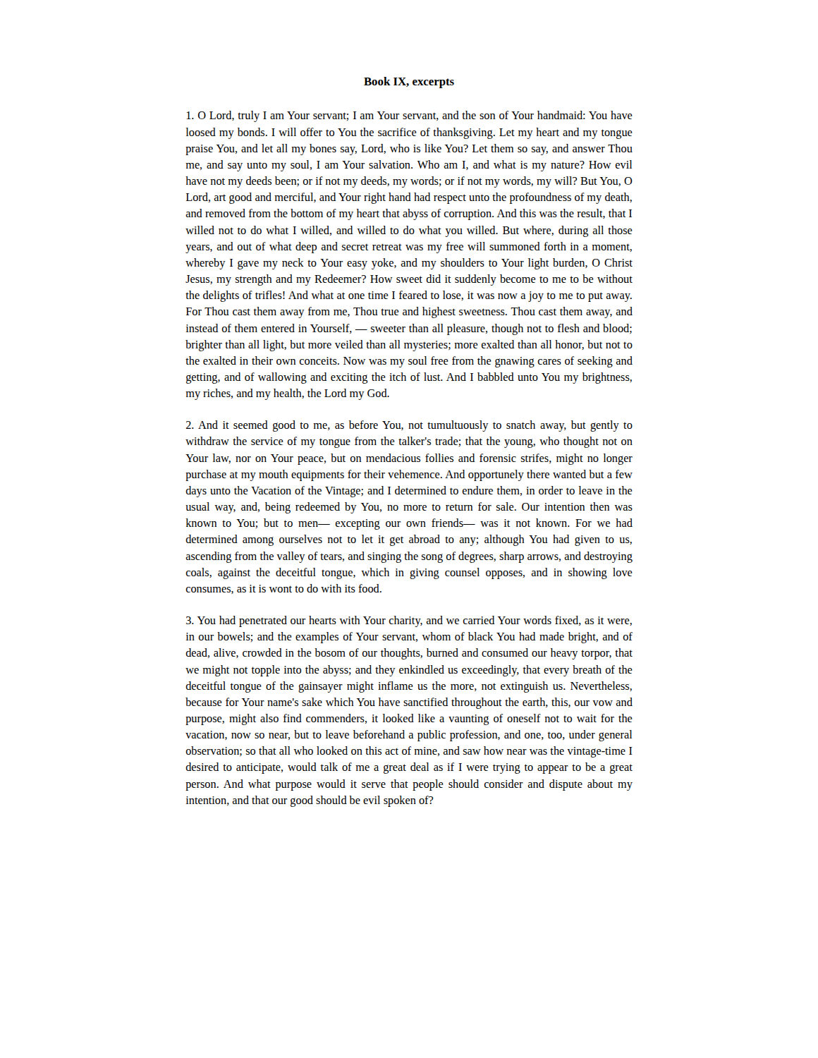Book IX, excerpts
1. O Lord, truly I am Your servant; I am Your servant, and the son of Your handmaid: You have loosed my bonds. I will offer to You the sacrifice of thanksgiving. Let my heart and my tongue praise You, and let all my bones say, Lord, who is like You? Let them so say, and answer Thou me, and say unto my soul, I am Your salvation. Who am I, and what is my nature? How evil have not my deeds been; or if not my deeds, my words; or if not my words, my will? But You, O Lord, art good and merciful, and Your right hand had respect unto the profoundness of my death, and removed from the bottom of my heart that abyss of corruption. And this was the result, that I willed not to do what I willed, and willed to do what you willed. But where, during all those years, and out of what deep and secret retreat was my free will summoned forth in a moment, whereby I gave my neck to Your easy yoke, and my shoulders to Your light burden, O Christ Jesus, my strength and my Redeemer? How sweet did it suddenly become to me to be without the delights of trifles! And what at one time I feared to lose, it was now a joy to me to put away. For Thou cast them away from me, Thou true and highest sweetness. Thou cast them away, and instead of them entered in Yourself, — sweeter than all pleasure, though not to flesh and blood; brighter than all light, but more veiled than all mysteries; more exalted than all honor, but not to the exalted in their own conceits. Now was my soul free from the gnawing cares of seeking and getting, and of wallowing and exciting the itch of lust. And I babbled unto You my brightness, my riches, and my health, the Lord my God.
2. And it seemed good to me, as before You, not tumultuously to snatch away, but gently to withdraw the service of my tongue from the talker's trade; that the young, who thought not on Your law, nor on Your peace, but on mendacious follies and forensic strifes, might no longer purchase at my mouth equipments for their vehemence. And opportunely there wanted but a few days unto the Vacation of the Vintage; and I determined to endure them, in order to leave in the usual way, and, being redeemed by You, no more to return for sale. Our intention then was known to You; but to men— excepting our own friends— was it not known. For we had determined among ourselves not to let it get abroad to any; although You had given to us, ascending from the valley of tears, and singing the song of degrees, sharp arrows, and destroying coals, against the deceitful tongue, which in giving counsel opposes, and in showing love consumes, as it is wont to do with its food.
3. You had penetrated our hearts with Your charity, and we carried Your words fixed, as it were, in our bowels; and the examples of Your servant, whom of black You had made bright, and of dead, alive, crowded in the bosom of our thoughts, burned and consumed our heavy torpor, that we might not topple into the abyss; and they enkindled us exceedingly, that every breath of the deceitful tongue of the gainsayer might inflame us the more, not extinguish us. Nevertheless, because for Your name's sake which You have sanctified throughout the earth, this, our vow and purpose, might also find commenders, it looked like a vaunting of oneself not to wait for the vacation, now so near, but to leave beforehand a public profession, and one, too, under general observation; so that all who looked on this act of mine, and saw how near was the vintage-time I desired to anticipate, would talk of me a great deal as if I were trying to appear to be a great person. And what purpose would it serve that people should consider and dispute about my intention, and that our good should be evil spoken of?